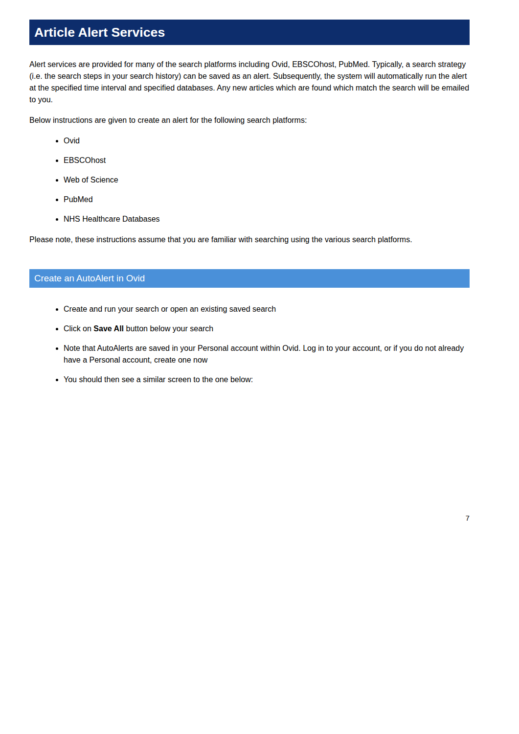Article Alert Services
Alert services are provided for many of the search platforms including Ovid, EBSCOhost, PubMed. Typically, a search strategy (i.e. the search steps in your search history) can be saved as an alert. Subsequently, the system will automatically run the alert at the specified time interval and specified databases. Any new articles which are found which match the search will be emailed to you.
Below instructions are given to create an alert for the following search platforms:
Ovid
EBSCOhost
Web of Science
PubMed
NHS Healthcare Databases
Please note, these instructions assume that you are familiar with searching using the various search platforms.
Create an AutoAlert in Ovid
Create and run your search or open an existing saved search
Click on Save All button below your search
Note that AutoAlerts are saved in your Personal account within Ovid. Log in to your account, or if you do not already have a Personal account, create one now
You should then see a similar screen to the one below:
7